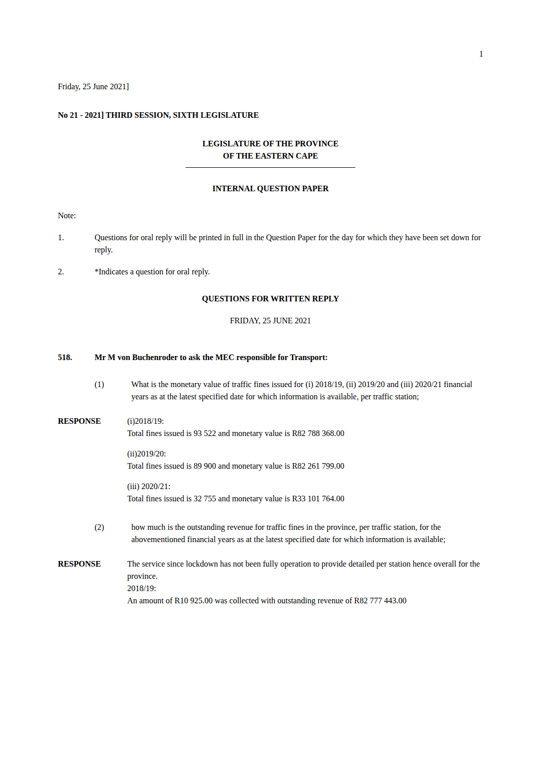1
Friday, 25 June 2021]
No 21 - 2021] THIRD SESSION, SIXTH LEGISLATURE
LEGISLATURE OF THE PROVINCE
OF THE EASTERN CAPE
INTERNAL QUESTION PAPER
Note:
1. Questions for oral reply will be printed in full in the Question Paper for the day for which they have been set down for reply.
2. *Indicates a question for oral reply.
QUESTIONS FOR WRITTEN REPLY
FRIDAY, 25 JUNE 2021
518. Mr M von Buchenroder to ask the MEC responsible for Transport:
(1) What is the monetary value of traffic fines issued for (i) 2018/19, (ii) 2019/20 and (iii) 2020/21 financial years as at the latest specified date for which information is available, per traffic station;
RESPONSE
(i)2018/19:
Total fines issued is 93 522 and monetary value is R82 788 368.00
(ii)2019/20:
Total fines issued is 89 900 and monetary value is R82 261 799.00
(iii) 2020/21:
Total fines issued is 32 755 and monetary value is R33 101 764.00
(2) how much is the outstanding revenue for traffic fines in the province, per traffic station, for the abovementioned financial years as at the latest specified date for which information is available;
RESPONSE
The service since lockdown has not been fully operation to provide detailed per station hence overall for the province.
2018/19:
An amount of R10 925.00 was collected with outstanding revenue of R82 777 443.00